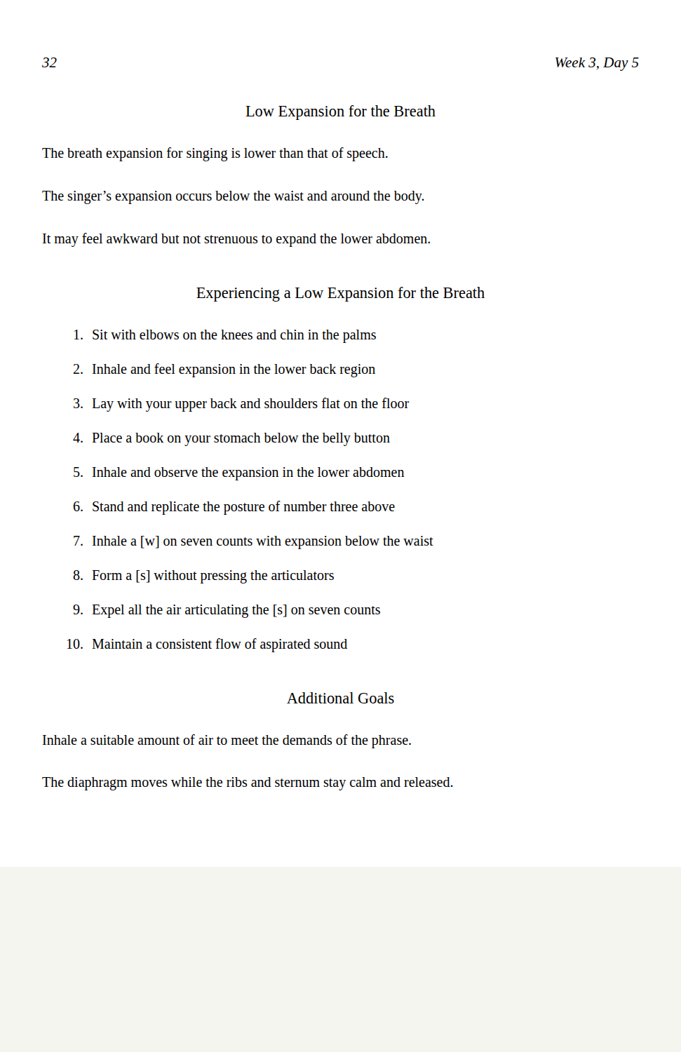32 Week 3, Day 5
Low Expansion for the Breath
The breath expansion for singing is lower than that of speech.
The singer’s expansion occurs below the waist and around the body.
It may feel awkward but not strenuous to expand the lower abdomen.
Experiencing a Low Expansion for the Breath
Sit with elbows on the knees and chin in the palms
Inhale and feel expansion in the lower back region
Lay with your upper back and shoulders flat on the floor
Place a book on your stomach below the belly button
Inhale and observe the expansion in the lower abdomen
Stand and replicate the posture of number three above
Inhale a [w] on seven counts with expansion below the waist
Form a [s] without pressing the articulators
Expel all the air articulating the [s] on seven counts
Maintain a consistent flow of aspirated sound
Additional Goals
Inhale a suitable amount of air to meet the demands of the phrase.
The diaphragm moves while the ribs and sternum stay calm and released.